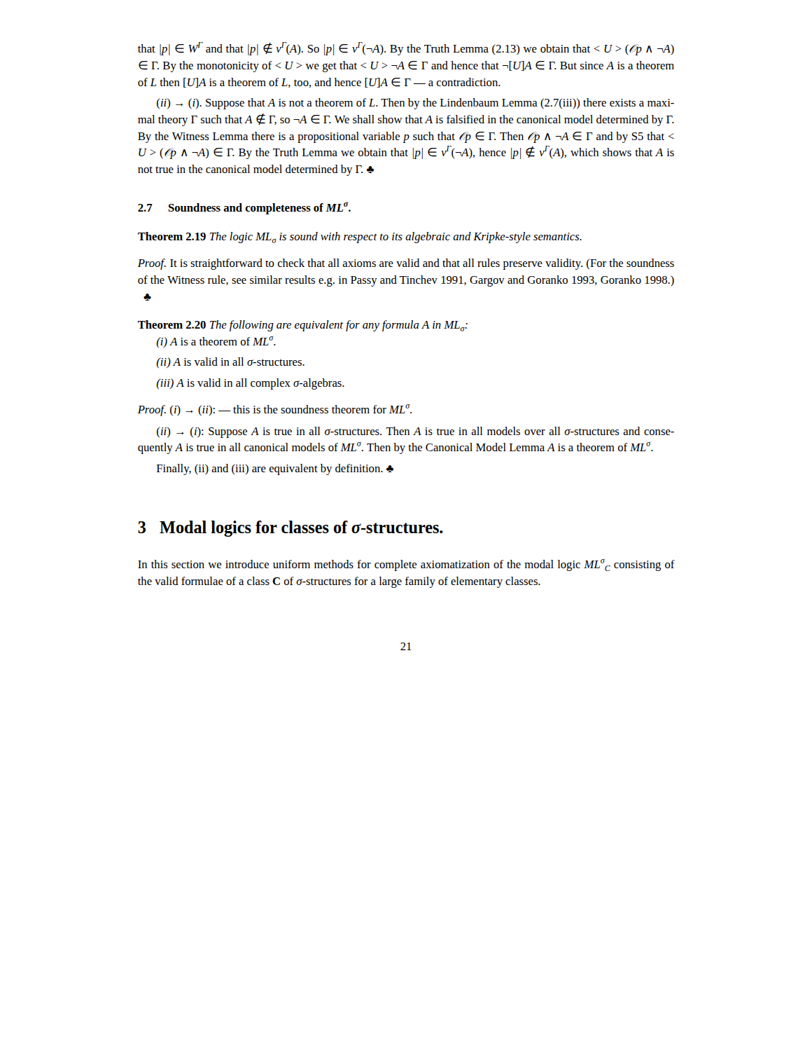that |p| ∈ WΓ and that |p| ∉ vΓ(A). So |p| ∈ vΓ(¬A). By the Truth Lemma (2.13) we obtain that < U > (𝒪p ∧ ¬A) ∈ Γ. By the monotonicity of < U > we get that < U > ¬A ∈ Γ and hence that ¬[U]A ∈ Γ. But since A is a theorem of L then [U]A is a theorem of L, too, and hence [U]A ∈ Γ — a contradiction.
(ii) → (i). Suppose that A is not a theorem of L. Then by the Lindenbaum Lemma (2.7(iii)) there exists a maximal theory Γ such that A ∉ Γ, so ¬A ∈ Γ. We shall show that A is falsified in the canonical model determined by Γ. By the Witness Lemma there is a propositional variable p such that 𝒪p ∈ Γ. Then 𝒪p ∧ ¬A ∈ Γ and by S5 that < U > (𝒪p ∧ ¬A) ∈ Γ. By the Truth Lemma we obtain that |p| ∈ vΓ(¬A), hence |p| ∉ vΓ(A), which shows that A is not true in the canonical model determined by Γ. ♣
2.7 Soundness and completeness of MLσ.
Theorem 2.19 The logic MLσ is sound with respect to its algebraic and Kripke-style semantics.
Proof. It is straightforward to check that all axioms are valid and that all rules preserve validity. (For the soundness of the Witness rule, see similar results e.g. in Passy and Tinchev 1991, Gargov and Goranko 1993, Goranko 1998.) ♣
Theorem 2.20 The following are equivalent for any formula A in MLσ:
(i) A is a theorem of MLσ.
(ii) A is valid in all σ-structures.
(iii) A is valid in all complex σ-algebras.
Proof. (i) → (ii): — this is the soundness theorem for MLσ.
(ii) → (i): Suppose A is true in all σ-structures. Then A is true in all models over all σ-structures and consequently A is true in all canonical models of MLσ. Then by the Canonical Model Lemma A is a theorem of MLσ.
Finally, (ii) and (iii) are equivalent by definition. ♣
3 Modal logics for classes of σ-structures.
In this section we introduce uniform methods for complete axiomatization of the modal logic MLσC consisting of the valid formulae of a class C of σ-structures for a large family of elementary classes.
21